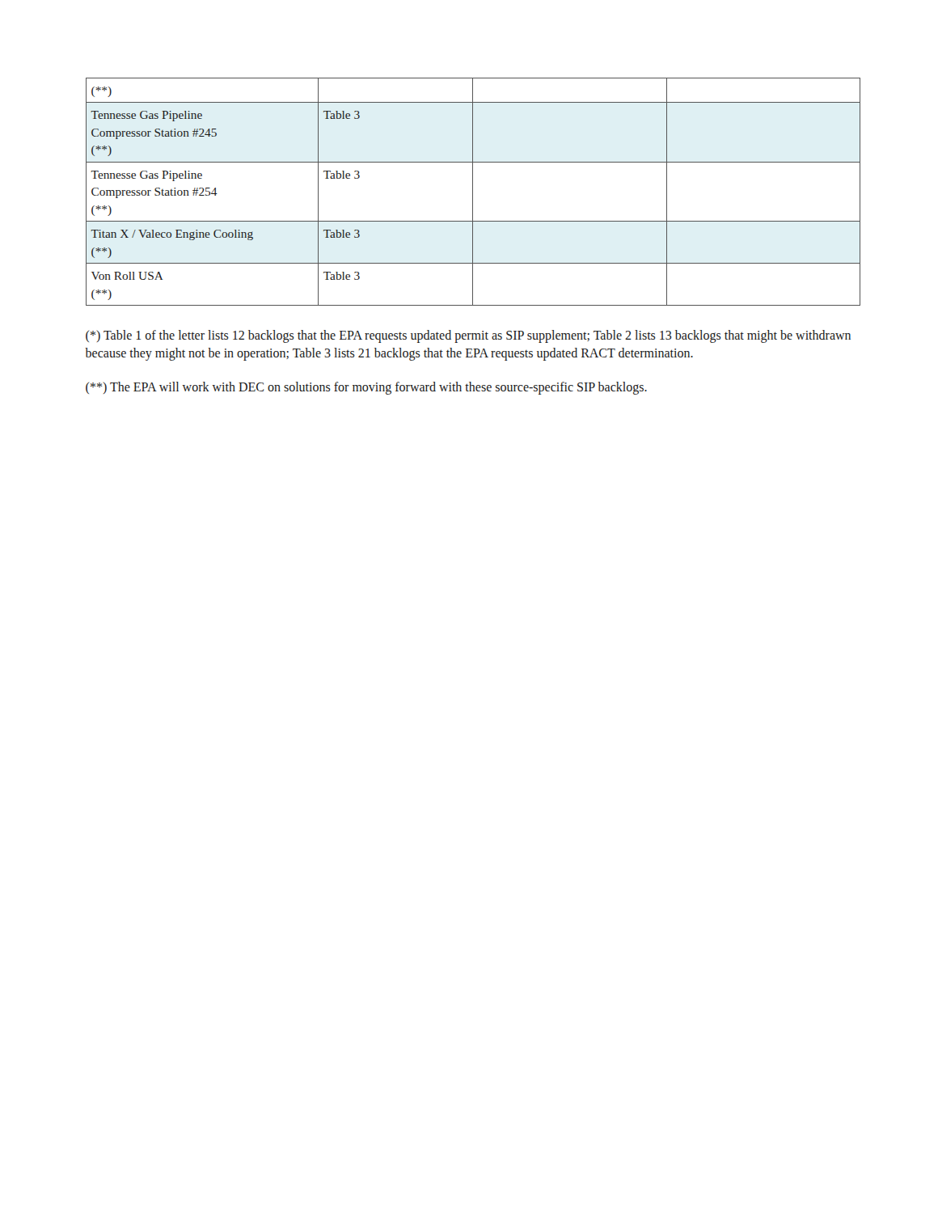| (**) | | | |
| Tennesse Gas Pipeline Compressor Station #245 (**) | Table 3 | | |
| Tennesse Gas Pipeline Compressor Station #254 (**) | Table 3 | | |
| Titan X / Valeco Engine Cooling (**) | Table 3 | | |
| Von Roll USA (**) | Table 3 | | |
(*) Table 1 of the letter lists 12 backlogs that the EPA requests updated permit as SIP supplement; Table 2 lists 13 backlogs that might be withdrawn because they might not be in operation; Table 3 lists 21 backlogs that the EPA requests updated RACT determination.
(**) The EPA will work with DEC on solutions for moving forward with these source-specific SIP backlogs.